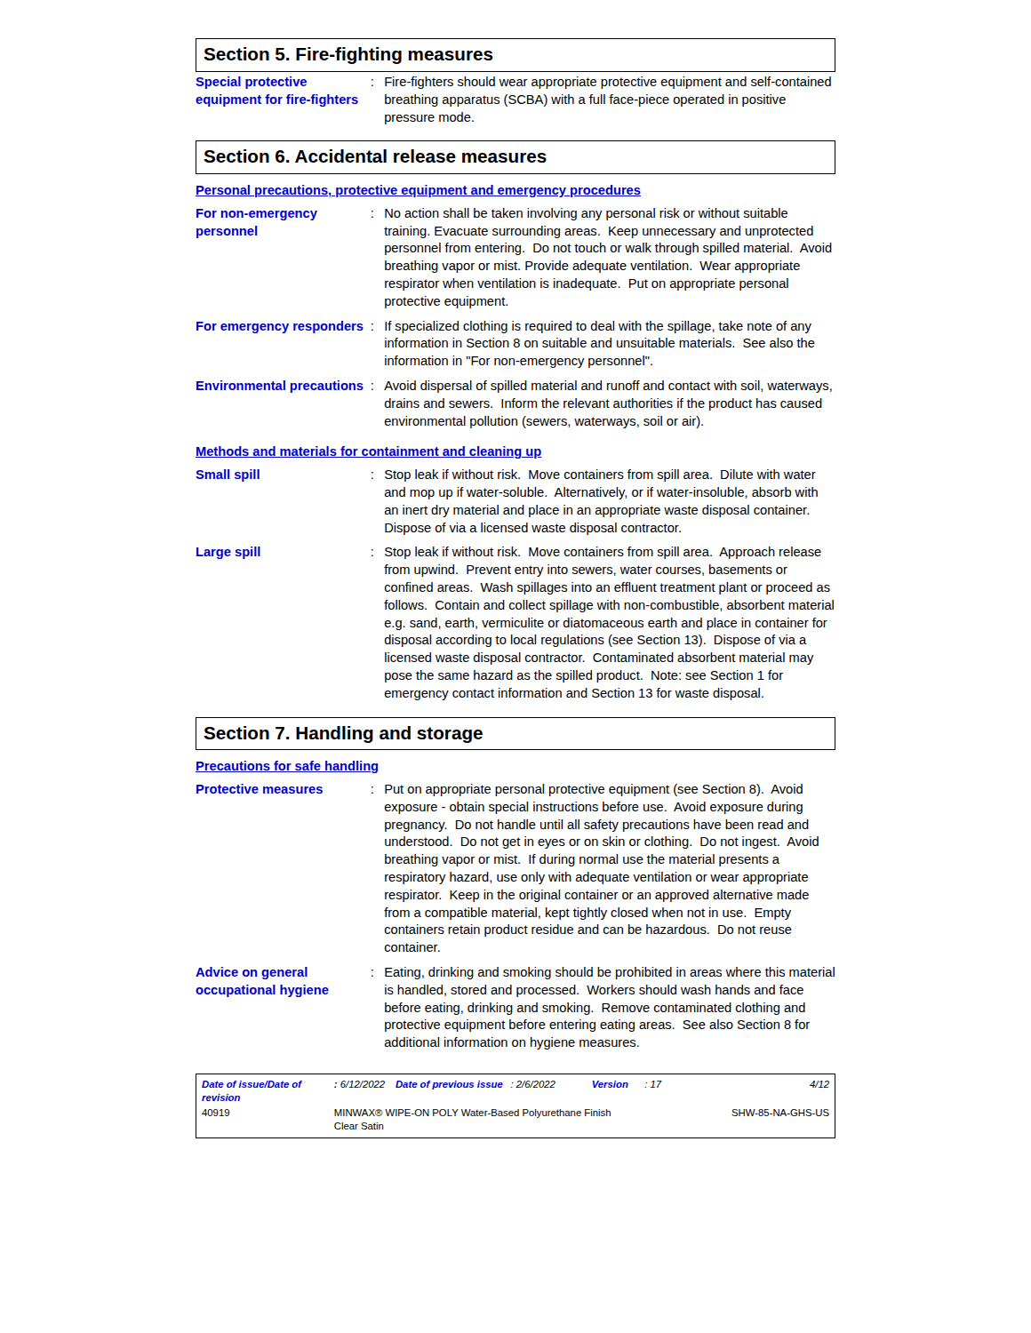Section 5. Fire-fighting measures
| Special protective equipment for fire-fighters | : | Fire-fighters should wear appropriate protective equipment and self-contained breathing apparatus (SCBA) with a full face-piece operated in positive pressure mode. |
Section 6. Accidental release measures
Personal precautions, protective equipment and emergency procedures
| For non-emergency personnel | : | No action shall be taken involving any personal risk or without suitable training. Evacuate surrounding areas. Keep unnecessary and unprotected personnel from entering. Do not touch or walk through spilled material. Avoid breathing vapor or mist. Provide adequate ventilation. Wear appropriate respirator when ventilation is inadequate. Put on appropriate personal protective equipment. |
| For emergency responders | : | If specialized clothing is required to deal with the spillage, take note of any information in Section 8 on suitable and unsuitable materials. See also the information in "For non-emergency personnel". |
| Environmental precautions | : | Avoid dispersal of spilled material and runoff and contact with soil, waterways, drains and sewers. Inform the relevant authorities if the product has caused environmental pollution (sewers, waterways, soil or air). |
Methods and materials for containment and cleaning up
| Small spill | : | Stop leak if without risk. Move containers from spill area. Dilute with water and mop up if water-soluble. Alternatively, or if water-insoluble, absorb with an inert dry material and place in an appropriate waste disposal container. Dispose of via a licensed waste disposal contractor. |
| Large spill | : | Stop leak if without risk. Move containers from spill area. Approach release from upwind. Prevent entry into sewers, water courses, basements or confined areas. Wash spillages into an effluent treatment plant or proceed as follows. Contain and collect spillage with non-combustible, absorbent material e.g. sand, earth, vermiculite or diatomaceous earth and place in container for disposal according to local regulations (see Section 13). Dispose of via a licensed waste disposal contractor. Contaminated absorbent material may pose the same hazard as the spilled product. Note: see Section 1 for emergency contact information and Section 13 for waste disposal. |
Section 7. Handling and storage
Precautions for safe handling
| Protective measures | : | Put on appropriate personal protective equipment (see Section 8). Avoid exposure - obtain special instructions before use. Avoid exposure during pregnancy. Do not handle until all safety precautions have been read and understood. Do not get in eyes or on skin or clothing. Do not ingest. Avoid breathing vapor or mist. If during normal use the material presents a respiratory hazard, use only with adequate ventilation or wear appropriate respirator. Keep in the original container or an approved alternative made from a compatible material, kept tightly closed when not in use. Empty containers retain product residue and can be hazardous. Do not reuse container. |
| Advice on general occupational hygiene | : | Eating, drinking and smoking should be prohibited in areas where this material is handled, stored and processed. Workers should wash hands and face before eating, drinking and smoking. Remove contaminated clothing and protective equipment before entering eating areas. See also Section 8 for additional information on hygiene measures. |
| Date of issue/Date of revision | : 6/12/2022 | Date of previous issue | : 2/6/2022 | Version | : 17 | 4/12 |
| 40919 | MINWAX® WIPE-ON POLY Water-Based Polyurethane Finish Clear Satin | SHW-85-NA-GHS-US |